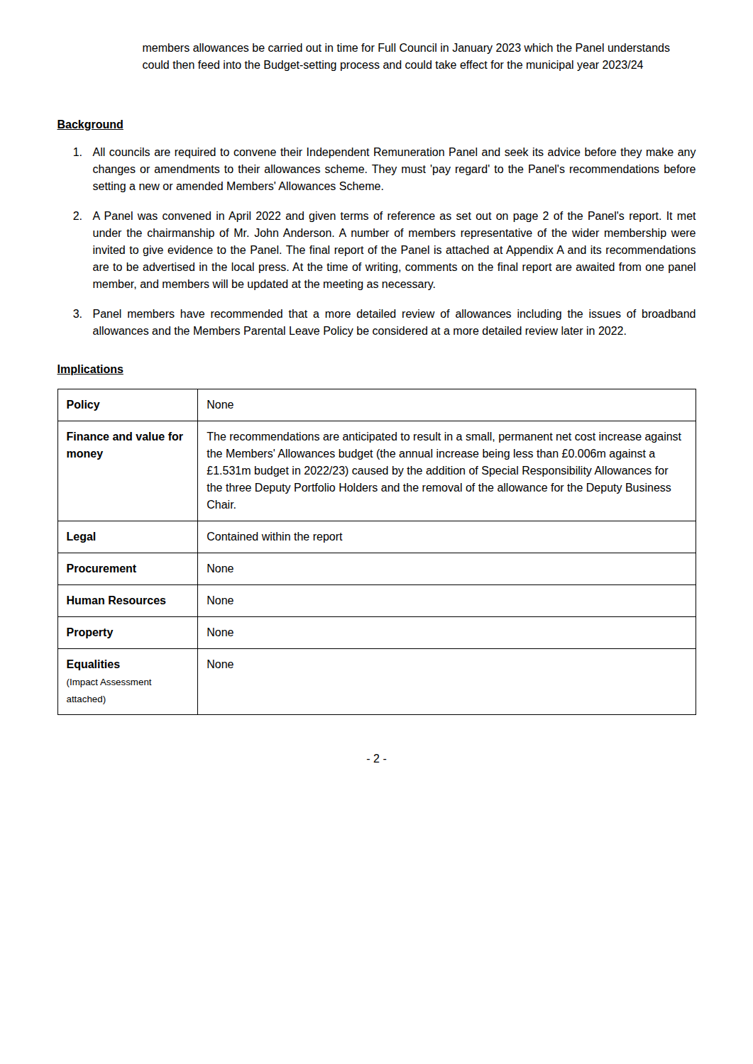members allowances be carried out in time for Full Council in January 2023 which the Panel understands could then feed into the Budget-setting process and could take effect for the municipal year 2023/24
Background
All councils are required to convene their Independent Remuneration Panel and seek its advice before they make any changes or amendments to their allowances scheme. They must 'pay regard' to the Panel's recommendations before setting a new or amended Members' Allowances Scheme.
A Panel was convened in April 2022 and given terms of reference as set out on page 2 of the Panel's report. It met under the chairmanship of Mr. John Anderson. A number of members representative of the wider membership were invited to give evidence to the Panel. The final report of the Panel is attached at Appendix A and its recommendations are to be advertised in the local press. At the time of writing, comments on the final report are awaited from one panel member, and members will be updated at the meeting as necessary.
Panel members have recommended that a more detailed review of allowances including the issues of broadband allowances and the Members Parental Leave Policy be considered at a more detailed review later in 2022.
Implications
| Policy | None |
| Finance and value for money | The recommendations are anticipated to result in a small, permanent net cost increase against the Members' Allowances budget (the annual increase being less than £0.006m against a £1.531m budget in 2022/23) caused by the addition of Special Responsibility Allowances for the three Deputy Portfolio Holders and the removal of the allowance for the Deputy Business Chair. |
| Legal | Contained within the report |
| Procurement | None |
| Human Resources | None |
| Property | None |
| Equalities (Impact Assessment attached) | None |
- 2 -